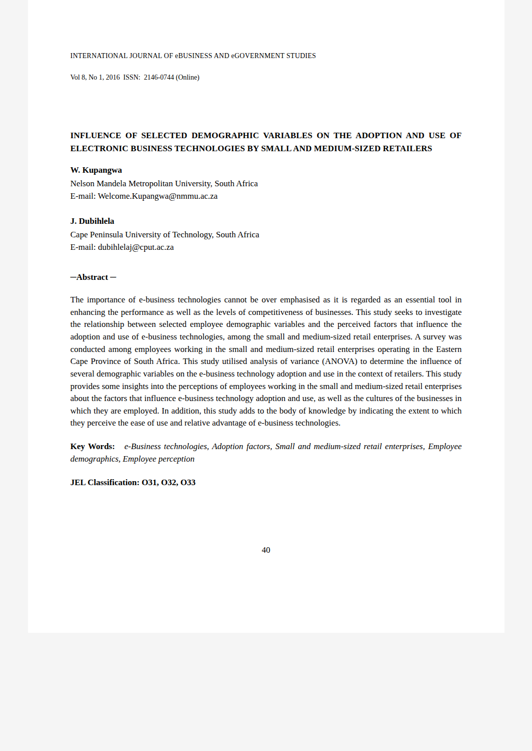INTERNATIONAL JOURNAL OF eBUSINESS AND eGOVERNMENT STUDIES
Vol 8, No 1, 2016 ISSN: 2146-0744 (Online)
Influence of Selected Demographic Variables on the Adoption and Use of Electronic Business Technologies by Small and Medium-Sized Retailers
W. Kupangwa
Nelson Mandela Metropolitan University, South Africa
E-mail: Welcome.Kupangwa@nmmu.ac.za
J. Dubihlela
Cape Peninsula University of Technology, South Africa
E-mail: dubihlelaj@cput.ac.za
─Abstract ─
The importance of e-business technologies cannot be over emphasised as it is regarded as an essential tool in enhancing the performance as well as the levels of competitiveness of businesses. This study seeks to investigate the relationship between selected employee demographic variables and the perceived factors that influence the adoption and use of e-business technologies, among the small and medium-sized retail enterprises. A survey was conducted among employees working in the small and medium-sized retail enterprises operating in the Eastern Cape Province of South Africa. This study utilised analysis of variance (ANOVA) to determine the influence of several demographic variables on the e-business technology adoption and use in the context of retailers. This study provides some insights into the perceptions of employees working in the small and medium-sized retail enterprises about the factors that influence e-business technology adoption and use, as well as the cultures of the businesses in which they are employed. In addition, this study adds to the body of knowledge by indicating the extent to which they perceive the ease of use and relative advantage of e-business technologies.
Key Words: e-Business technologies, Adoption factors, Small and medium-sized retail enterprises, Employee demographics, Employee perception
JEL Classification: O31, O32, O33
40